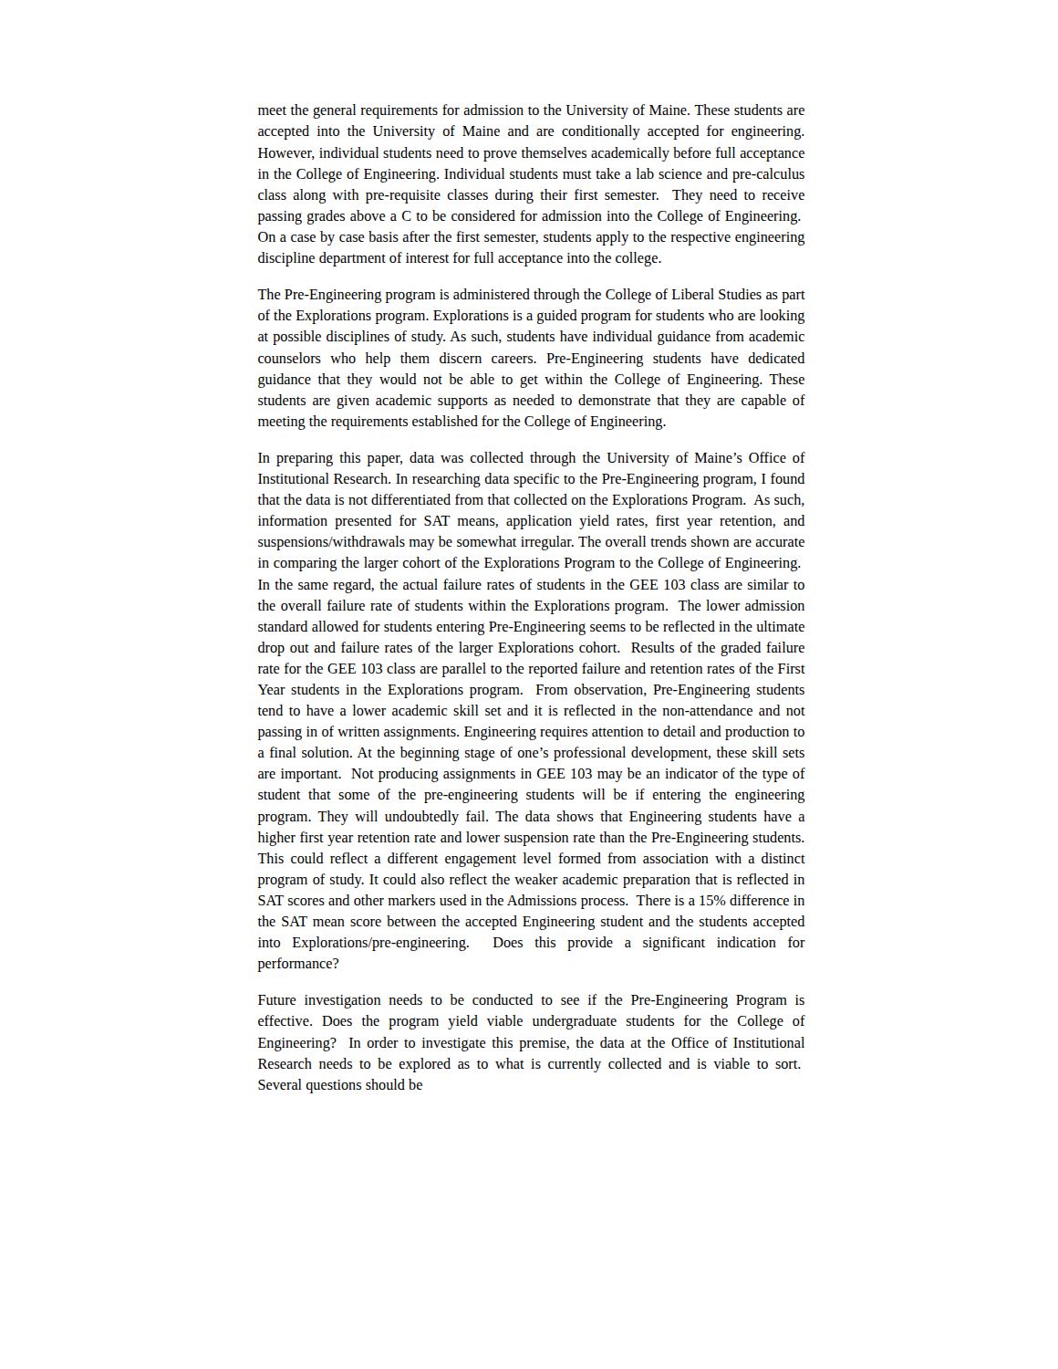meet the general requirements for admission to the University of Maine. These students are accepted into the University of Maine and are conditionally accepted for engineering. However, individual students need to prove themselves academically before full acceptance in the College of Engineering. Individual students must take a lab science and pre-calculus class along with pre-requisite classes during their first semester. They need to receive passing grades above a C to be considered for admission into the College of Engineering. On a case by case basis after the first semester, students apply to the respective engineering discipline department of interest for full acceptance into the college.
The Pre-Engineering program is administered through the College of Liberal Studies as part of the Explorations program. Explorations is a guided program for students who are looking at possible disciplines of study. As such, students have individual guidance from academic counselors who help them discern careers. Pre-Engineering students have dedicated guidance that they would not be able to get within the College of Engineering. These students are given academic supports as needed to demonstrate that they are capable of meeting the requirements established for the College of Engineering.
In preparing this paper, data was collected through the University of Maine’s Office of Institutional Research. In researching data specific to the Pre-Engineering program, I found that the data is not differentiated from that collected on the Explorations Program. As such, information presented for SAT means, application yield rates, first year retention, and suspensions/withdrawals may be somewhat irregular. The overall trends shown are accurate in comparing the larger cohort of the Explorations Program to the College of Engineering. In the same regard, the actual failure rates of students in the GEE 103 class are similar to the overall failure rate of students within the Explorations program. The lower admission standard allowed for students entering Pre-Engineering seems to be reflected in the ultimate drop out and failure rates of the larger Explorations cohort. Results of the graded failure rate for the GEE 103 class are parallel to the reported failure and retention rates of the First Year students in the Explorations program. From observation, Pre-Engineering students tend to have a lower academic skill set and it is reflected in the non-attendance and not passing in of written assignments. Engineering requires attention to detail and production to a final solution. At the beginning stage of one’s professional development, these skill sets are important. Not producing assignments in GEE 103 may be an indicator of the type of student that some of the pre-engineering students will be if entering the engineering program. They will undoubtedly fail. The data shows that Engineering students have a higher first year retention rate and lower suspension rate than the Pre-Engineering students. This could reflect a different engagement level formed from association with a distinct program of study. It could also reflect the weaker academic preparation that is reflected in SAT scores and other markers used in the Admissions process. There is a 15% difference in the SAT mean score between the accepted Engineering student and the students accepted into Explorations/pre-engineering. Does this provide a significant indication for performance?
Future investigation needs to be conducted to see if the Pre-Engineering Program is effective. Does the program yield viable undergraduate students for the College of Engineering? In order to investigate this premise, the data at the Office of Institutional Research needs to be explored as to what is currently collected and is viable to sort. Several questions should be